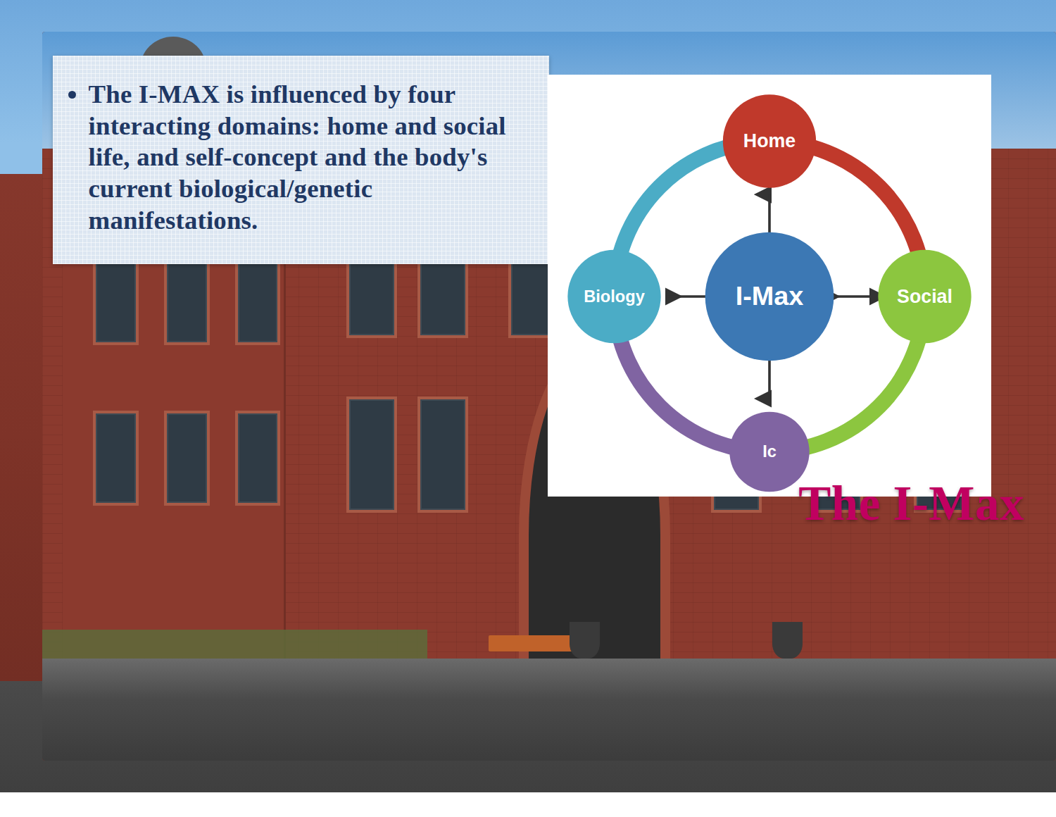The I-MAX is influenced by four interacting domains: home and social life, and self-concept and the body's current biological/genetic manifestations.
Home Social Ic Biology I-Max
The I-Max